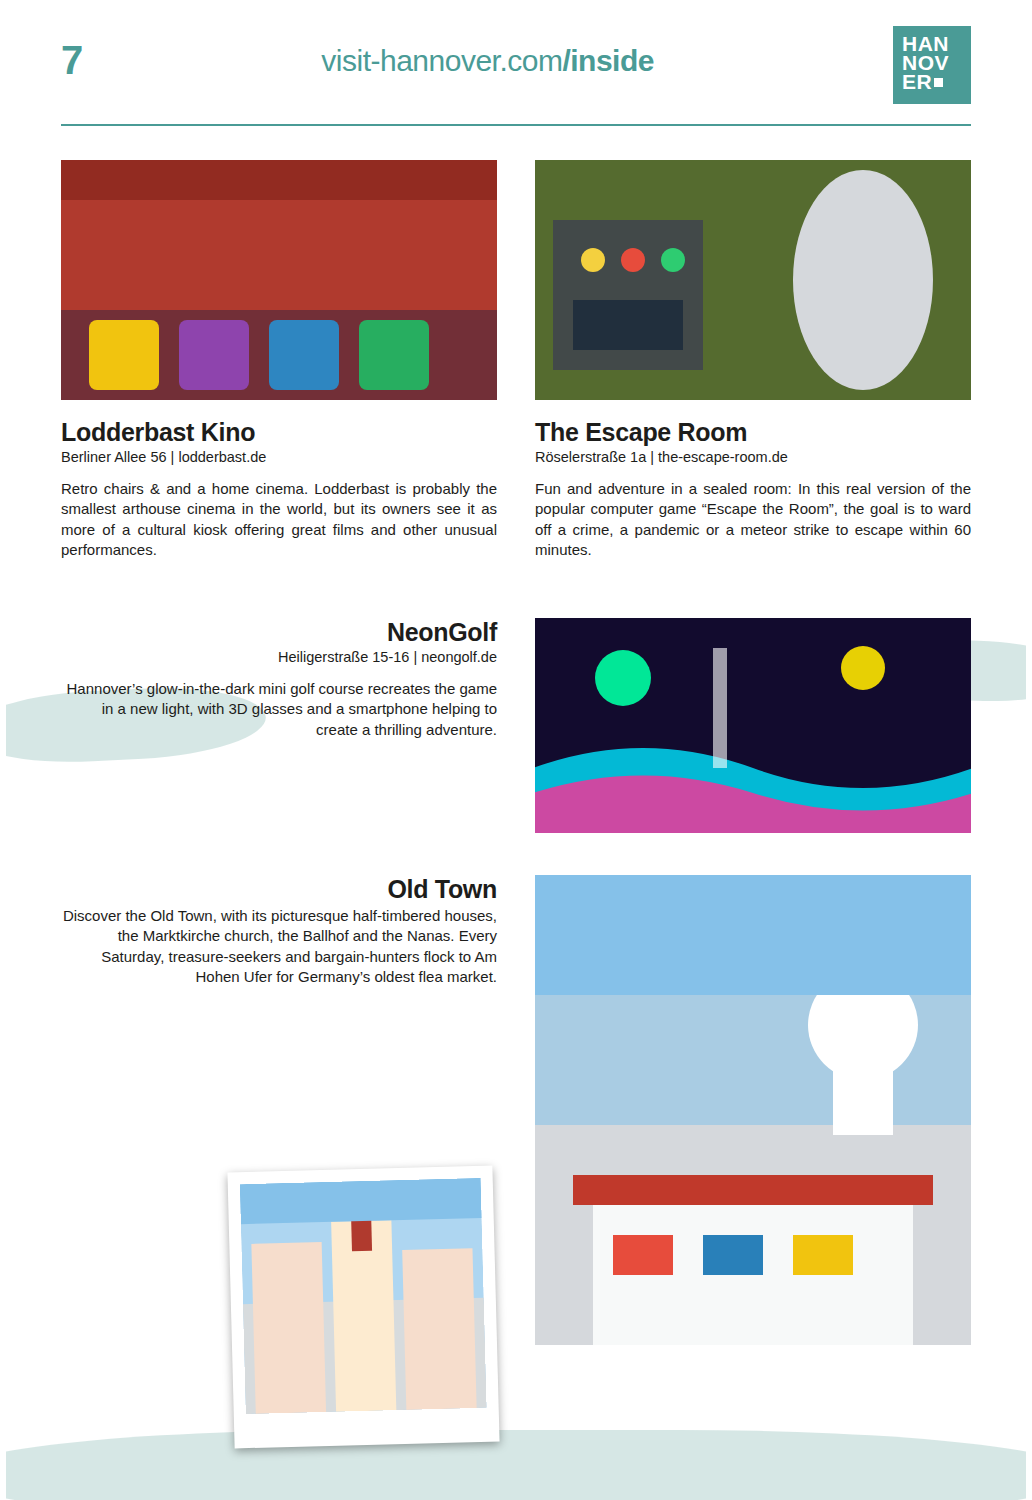7
visit-hannover.com/inside
HAN NOV ER
Lodderbast Kino
Berliner Allee 56 | lodderbast.de
Retro chairs & and a home cinema. Lodderbast is probably the smallest arthouse cinema in the world, but its owners see it as more of a cultural kiosk offering great films and other unusual performances.
The Escape Room
Röselerstraße 1a | the-escape-room.de
Fun and adventure in a sealed room: In this real version of the popular computer game “Escape the Room”, the goal is to ward off a crime, a pandemic or a meteor strike to escape within 60 minutes.
NeonGolf
Heiligerstraße 15-16 | neongolf.de
Hannover’s glow-in-the-dark mini golf course recreates the game in a new light, with 3D glasses and a smartphone helping to create a thrilling adventure.
Old Town
Discover the Old Town, with its picturesque half-timbered houses, the Marktkirche church, the Ballhof and the Nanas. Every Saturday, treasure-seekers and bargain-hunters flock to Am Hohen Ufer for Germany’s oldest flea market.